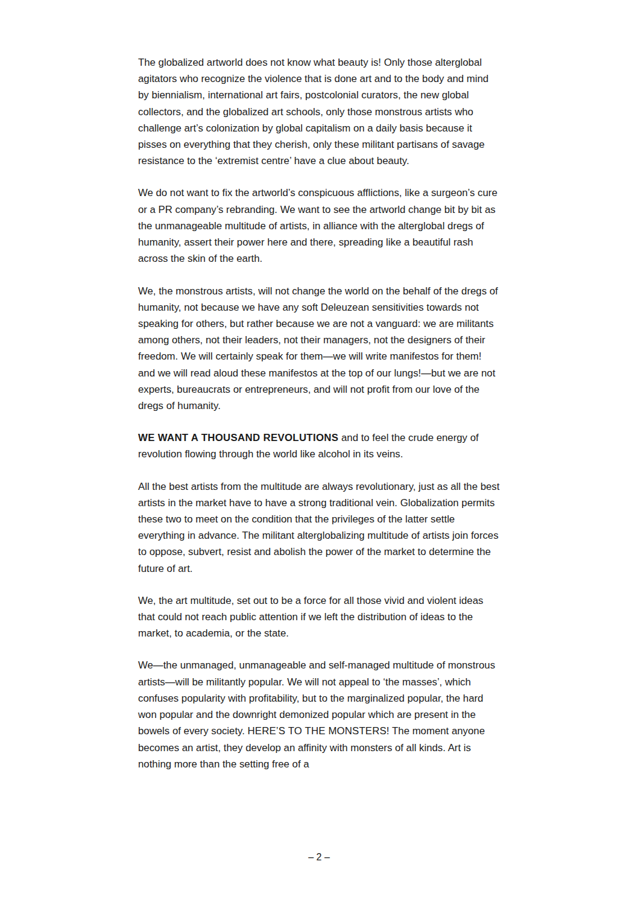The globalized artworld does not know what beauty is! Only those alterglobal agitators who recognize the violence that is done art and to the body and mind by biennialism, international art fairs, postcolonial curators, the new global collectors, and the globalized art schools, only those monstrous artists who challenge art’s colonization by global capitalism on a daily basis because it pisses on everything that they cherish, only these militant partisans of savage resistance to the ‘extremist centre’ have a clue about beauty.
We do not want to fix the artworld’s conspicuous afflictions, like a surgeon’s cure or a PR company’s rebranding. We want to see the artworld change bit by bit as the unmanageable multitude of artists, in alliance with the alterglobal dregs of humanity, assert their power here and there, spreading like a beautiful rash across the skin of the earth.
We, the monstrous artists, will not change the world on the behalf of the dregs of humanity, not because we have any soft Deleuzean sensitivities towards not speaking for others, but rather because we are not a vanguard: we are militants among others, not their leaders, not their managers, not the designers of their freedom. We will certainly speak for them—we will write manifestos for them! and we will read aloud these manifestos at the top of our lungs!—but we are not experts, bureaucrats or entrepreneurs, and will not profit from our love of the dregs of humanity.
WE WANT A THOUSAND REVOLUTIONS and to feel the crude energy of revolution flowing through the world like alcohol in its veins.
All the best artists from the multitude are always revolutionary, just as all the best artists in the market have to have a strong traditional vein. Globalization permits these two to meet on the condition that the privileges of the latter settle everything in advance. The militant alterglobalizing multitude of artists join forces to oppose, subvert, resist and abolish the power of the market to determine the future of art.
We, the art multitude, set out to be a force for all those vivid and violent ideas that could not reach public attention if we left the distribution of ideas to the market, to academia, or the state.
We—the unmanaged, unmanageable and self-managed multitude of monstrous artists—will be militantly popular. We will not appeal to ‘the masses’, which confuses popularity with profitability, but to the marginalized popular, the hard won popular and the downright demonized popular which are present in the bowels of every society. HERE’S TO THE MONSTERS! The moment anyone becomes an artist, they develop an affinity with monsters of all kinds. Art is nothing more than the setting free of a
– 2 –